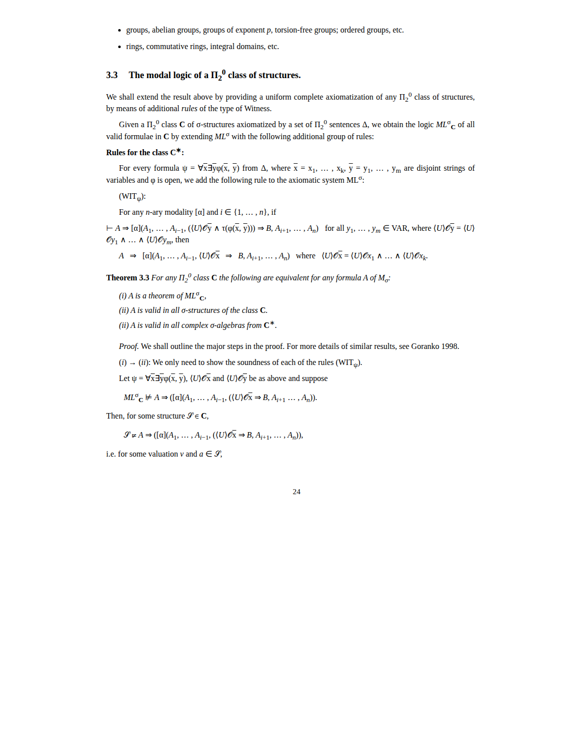groups, abelian groups, groups of exponent p, torsion-free groups; ordered groups, etc.
rings, commutative rings, integral domains, etc.
3.3 The modal logic of a Π20 class of structures.
We shall extend the result above by providing a uniform complete axiomatization of any Π20 class of structures, by means of additional rules of the type of Witness.
Given a Π20 class C of σ-structures axiomatized by a set of Π20 sentences Δ, we obtain the logic MLσC of all valid formulae in C by extending MLσ with the following additional group of rules:
Rules for the class C∗:
For every formula ψ = ∀x∃yφ(x, y) from Δ, where x = x1, … , xk, y = y1, … , ym are disjoint strings of variables and φ is open, we add the following rule to the axiomatic system MLσ:
(WITψ):
For any n-ary modality [α] and i ∈ {1, … , n}, if
⊢ A ⇒ [α](A1, … , Ai−1, (⟨U⟩𝒪y ∧ τ(φ(x, y))) ⇒ B, Ai+1, … , An) for all y1, … , ym ∈ VAR, where ⟨U⟩𝒪y = ⟨U⟩𝒪y1 ∧ … ∧ ⟨U⟩𝒪ym, then
A ⇒ [α](A1, … , Ai−1, ⟨U⟩𝒪x ⇒ B, Ai+1, … , An) where ⟨U⟩𝒪x = ⟨U⟩𝒪x1 ∧ … ∧ ⟨U⟩𝒪xk.
Theorem 3.3 For any Π20 class C the following are equivalent for any formula A of Mσ:
(i) A is a theorem of MLσC,
(ii) A is valid in all σ-structures of the class C.
(ii) A is valid in all complex σ-algebras from C∗.
Proof. We shall outline the major steps in the proof. For more details of similar results, see Goranko 1998.
(i) → (ii): We only need to show the soundness of each of the rules (WITψ).
Let ψ = ∀x∃yφ(x, y), ⟨U⟩𝒪x and ⟨U⟩𝒪y be as above and suppose
MLσC ⊭ A ⇒ ([α](A1, … , Ai−1, (⟨U⟩𝒪x ⇒ B, Ai+1 … , An)).
Then, for some structure 𝒮 ∈ C,
𝒮 ⊭ A ⇒ ([α](A1, … , Ai−1, (⟨U⟩𝒪x ⇒ B, Ai+1, … , An)),
i.e. for some valuation v and a ∈ 𝒮,
24